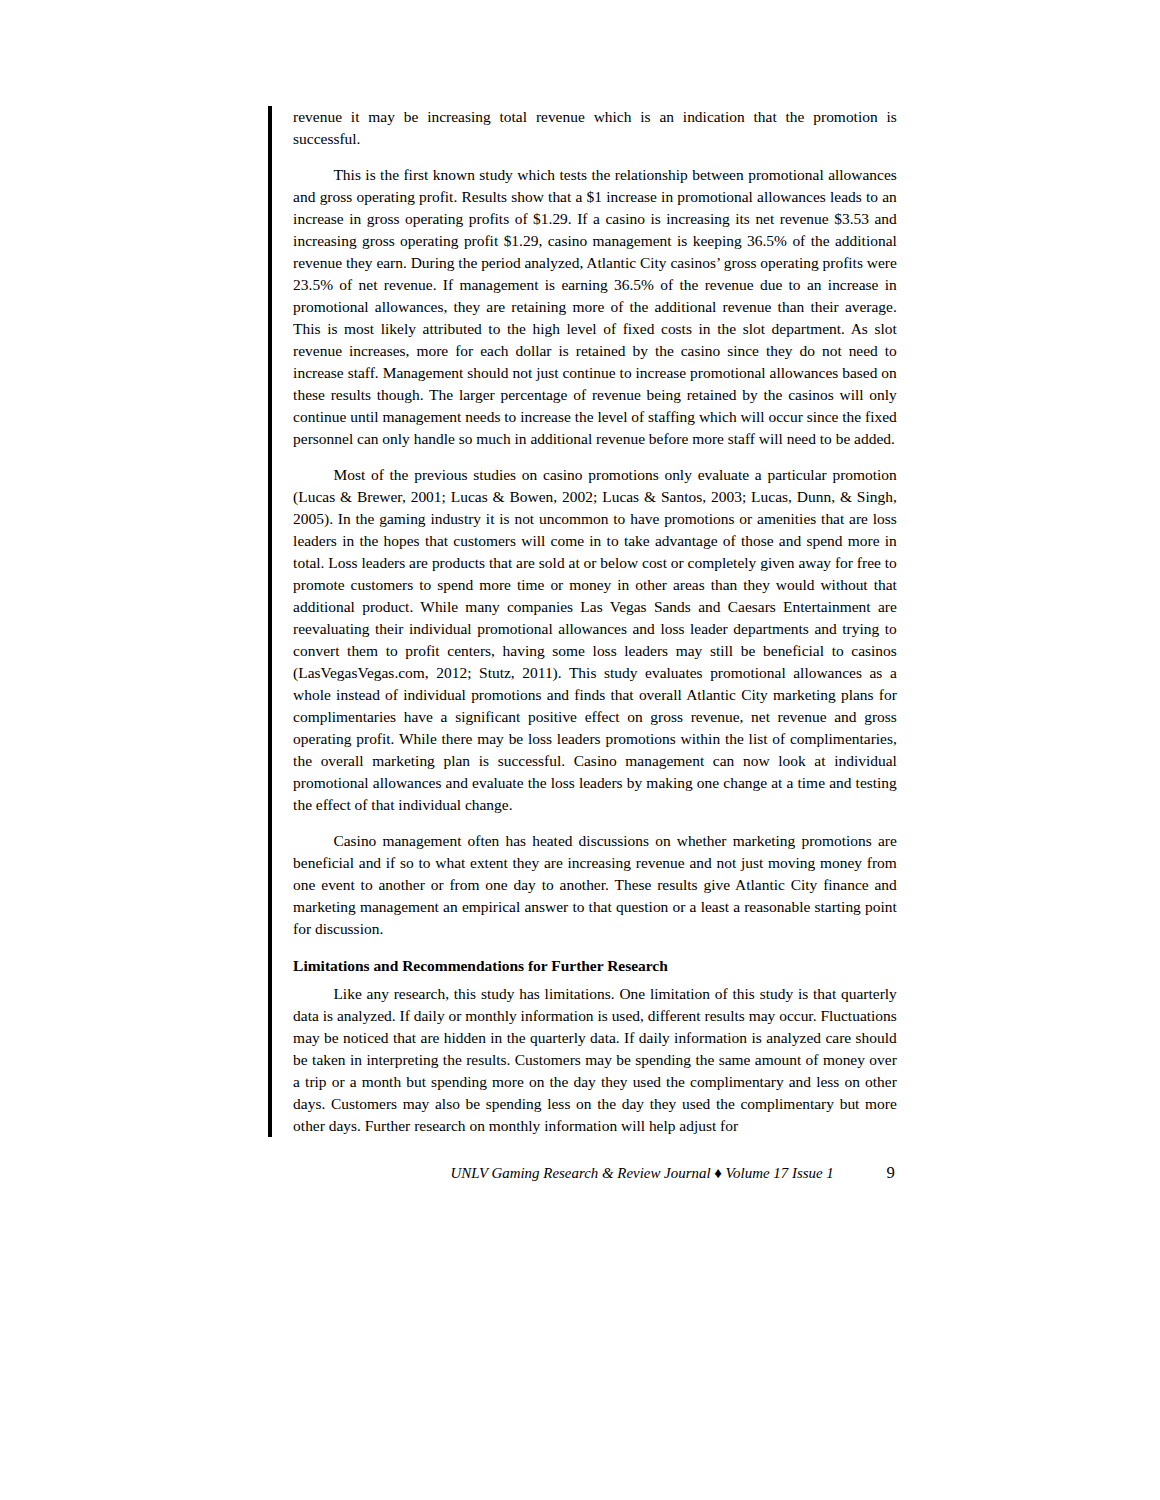revenue it may be increasing total revenue which is an indication that the promotion is successful.
This is the first known study which tests the relationship between promotional allowances and gross operating profit. Results show that a $1 increase in promotional allowances leads to an increase in gross operating profits of $1.29. If a casino is increasing its net revenue $3.53 and increasing gross operating profit $1.29, casino management is keeping 36.5% of the additional revenue they earn. During the period analyzed, Atlantic City casinos’ gross operating profits were 23.5% of net revenue. If management is earning 36.5% of the revenue due to an increase in promotional allowances, they are retaining more of the additional revenue than their average. This is most likely attributed to the high level of fixed costs in the slot department. As slot revenue increases, more for each dollar is retained by the casino since they do not need to increase staff. Management should not just continue to increase promotional allowances based on these results though. The larger percentage of revenue being retained by the casinos will only continue until management needs to increase the level of staffing which will occur since the fixed personnel can only handle so much in additional revenue before more staff will need to be added.
Most of the previous studies on casino promotions only evaluate a particular promotion (Lucas & Brewer, 2001; Lucas & Bowen, 2002; Lucas & Santos, 2003; Lucas, Dunn, & Singh, 2005). In the gaming industry it is not uncommon to have promotions or amenities that are loss leaders in the hopes that customers will come in to take advantage of those and spend more in total. Loss leaders are products that are sold at or below cost or completely given away for free to promote customers to spend more time or money in other areas than they would without that additional product. While many companies Las Vegas Sands and Caesars Entertainment are reevaluating their individual promotional allowances and loss leader departments and trying to convert them to profit centers, having some loss leaders may still be beneficial to casinos (LasVegasVegas.com, 2012; Stutz, 2011). This study evaluates promotional allowances as a whole instead of individual promotions and finds that overall Atlantic City marketing plans for complimentaries have a significant positive effect on gross revenue, net revenue and gross operating profit. While there may be loss leaders promotions within the list of complimentaries, the overall marketing plan is successful. Casino management can now look at individual promotional allowances and evaluate the loss leaders by making one change at a time and testing the effect of that individual change.
Casino management often has heated discussions on whether marketing promotions are beneficial and if so to what extent they are increasing revenue and not just moving money from one event to another or from one day to another. These results give Atlantic City finance and marketing management an empirical answer to that question or a least a reasonable starting point for discussion.
Limitations and Recommendations for Further Research
Like any research, this study has limitations. One limitation of this study is that quarterly data is analyzed. If daily or monthly information is used, different results may occur. Fluctuations may be noticed that are hidden in the quarterly data. If daily information is analyzed care should be taken in interpreting the results. Customers may be spending the same amount of money over a trip or a month but spending more on the day they used the complimentary and less on other days. Customers may also be spending less on the day they used the complimentary but more other days. Further research on monthly information will help adjust for
UNLV Gaming Research & Review Journal ♦ Volume 17 Issue 1 9